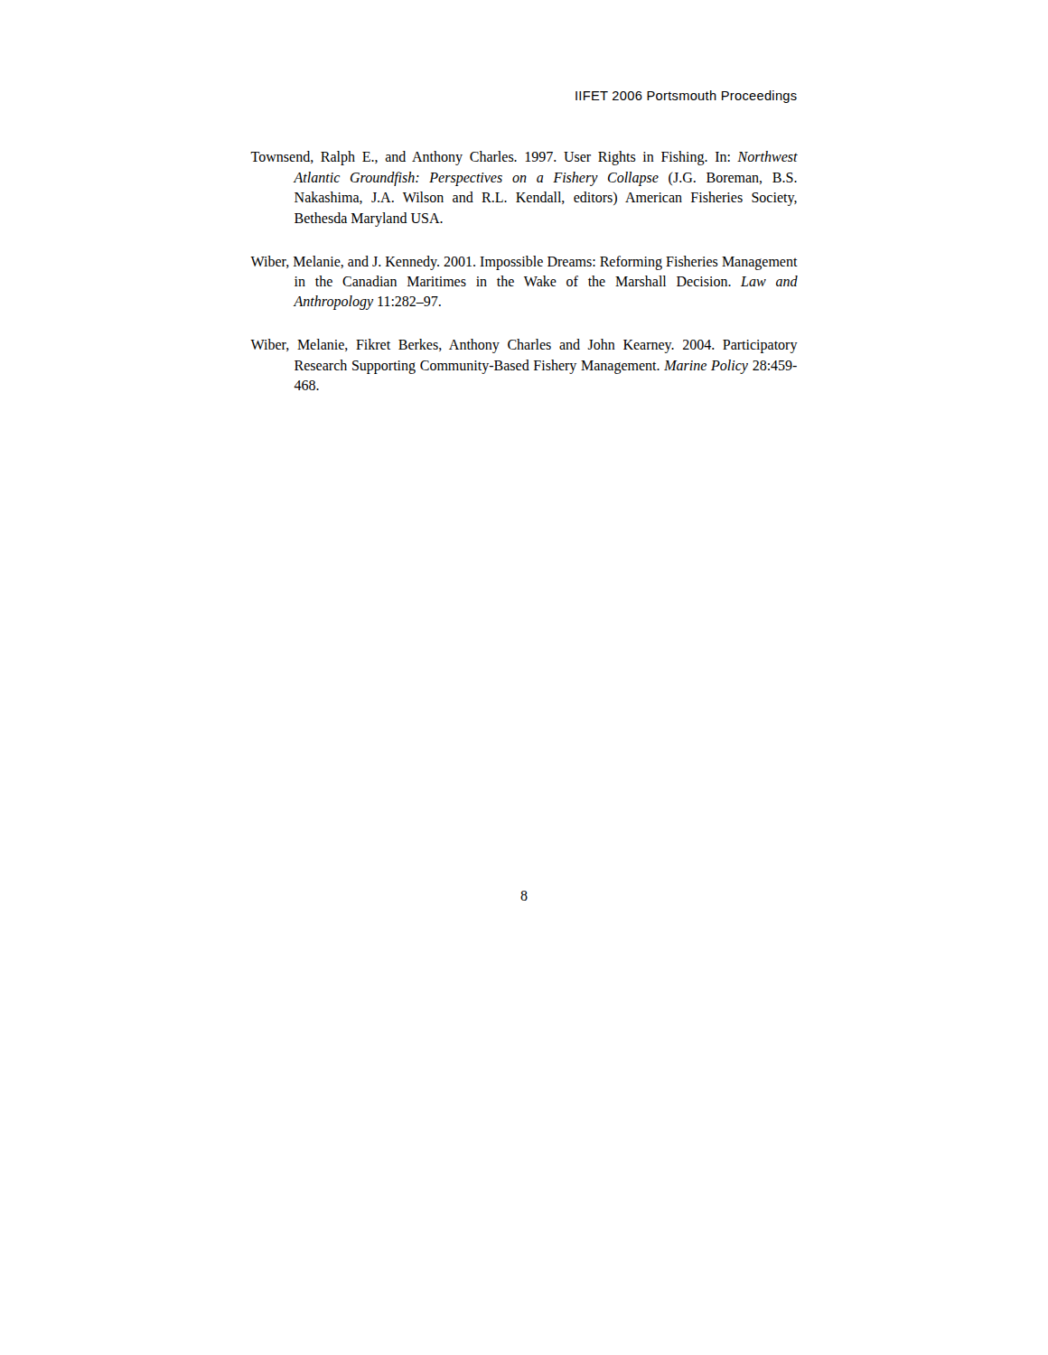IIFET 2006 Portsmouth Proceedings
Townsend, Ralph E., and Anthony Charles. 1997. User Rights in Fishing. In: Northwest Atlantic Groundfish: Perspectives on a Fishery Collapse (J.G. Boreman, B.S. Nakashima, J.A. Wilson and R.L. Kendall, editors) American Fisheries Society, Bethesda Maryland USA.
Wiber, Melanie, and J. Kennedy. 2001. Impossible Dreams: Reforming Fisheries Management in the Canadian Maritimes in the Wake of the Marshall Decision. Law and Anthropology 11:282–97.
Wiber, Melanie, Fikret Berkes, Anthony Charles and John Kearney. 2004. Participatory Research Supporting Community-Based Fishery Management. Marine Policy 28:459-468.
8